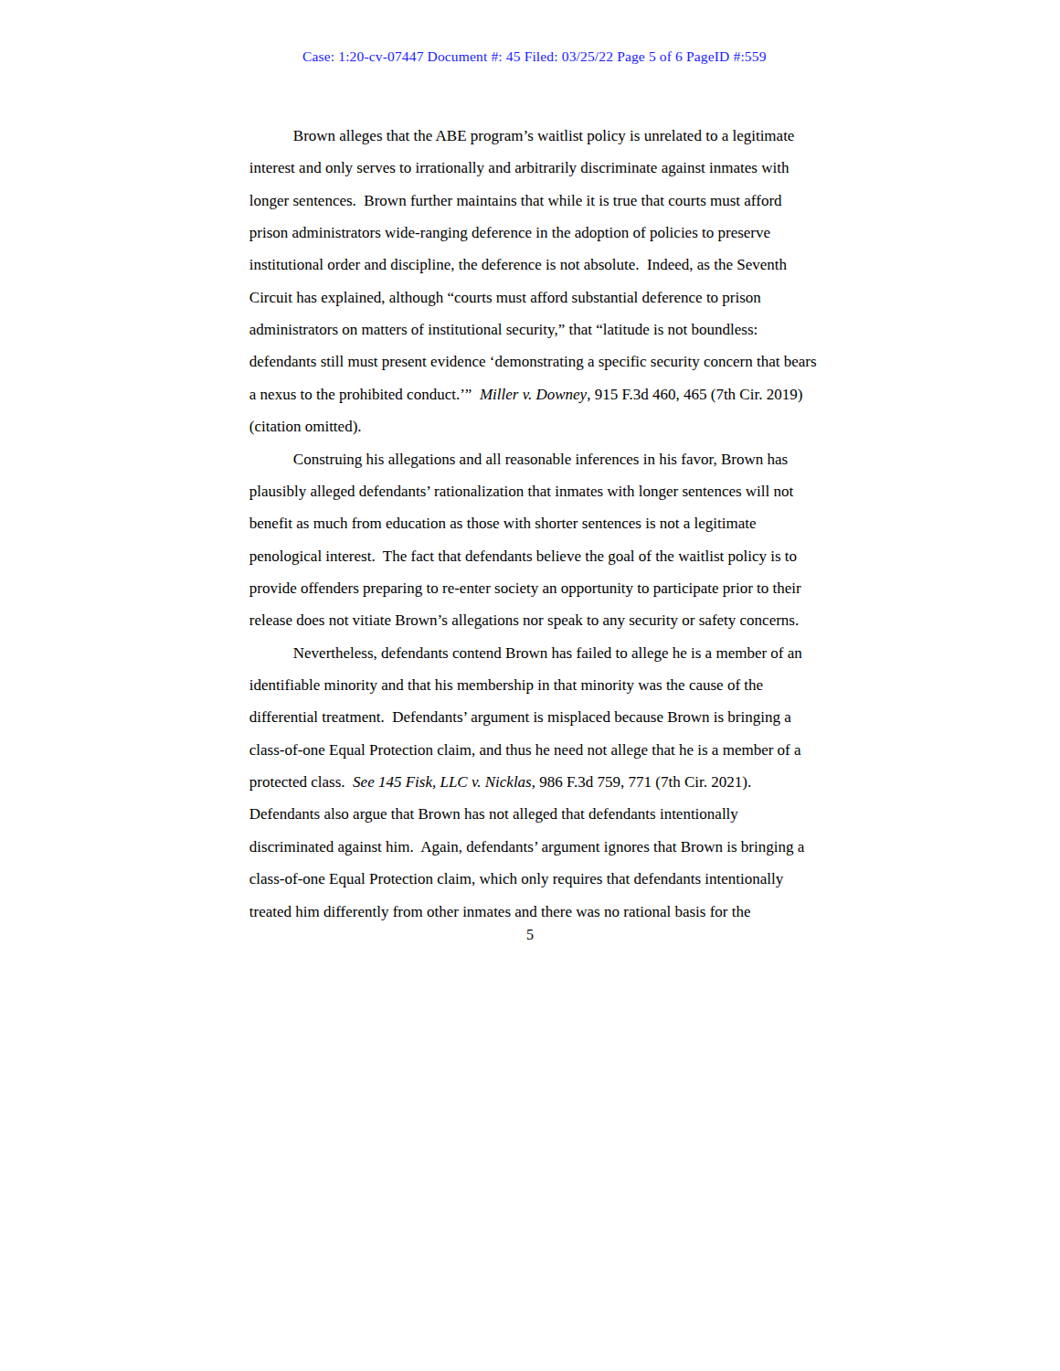Case: 1:20-cv-07447 Document #: 45 Filed: 03/25/22 Page 5 of 6 PageID #:559
Brown alleges that the ABE program’s waitlist policy is unrelated to a legitimate interest and only serves to irrationally and arbitrarily discriminate against inmates with longer sentences. Brown further maintains that while it is true that courts must afford prison administrators wide-ranging deference in the adoption of policies to preserve institutional order and discipline, the deference is not absolute. Indeed, as the Seventh Circuit has explained, although “courts must afford substantial deference to prison administrators on matters of institutional security,” that “latitude is not boundless: defendants still must present evidence ‘demonstrating a specific security concern that bears a nexus to the prohibited conduct.’” Miller v. Downey, 915 F.3d 460, 465 (7th Cir. 2019) (citation omitted).
Construing his allegations and all reasonable inferences in his favor, Brown has plausibly alleged defendants’ rationalization that inmates with longer sentences will not benefit as much from education as those with shorter sentences is not a legitimate penological interest. The fact that defendants believe the goal of the waitlist policy is to provide offenders preparing to re-enter society an opportunity to participate prior to their release does not vitiate Brown’s allegations nor speak to any security or safety concerns.
Nevertheless, defendants contend Brown has failed to allege he is a member of an identifiable minority and that his membership in that minority was the cause of the differential treatment. Defendants’ argument is misplaced because Brown is bringing a class-of-one Equal Protection claim, and thus he need not allege that he is a member of a protected class. See 145 Fisk, LLC v. Nicklas, 986 F.3d 759, 771 (7th Cir. 2021). Defendants also argue that Brown has not alleged that defendants intentionally discriminated against him. Again, defendants’ argument ignores that Brown is bringing a class-of-one Equal Protection claim, which only requires that defendants intentionally treated him differently from other inmates and there was no rational basis for the
5